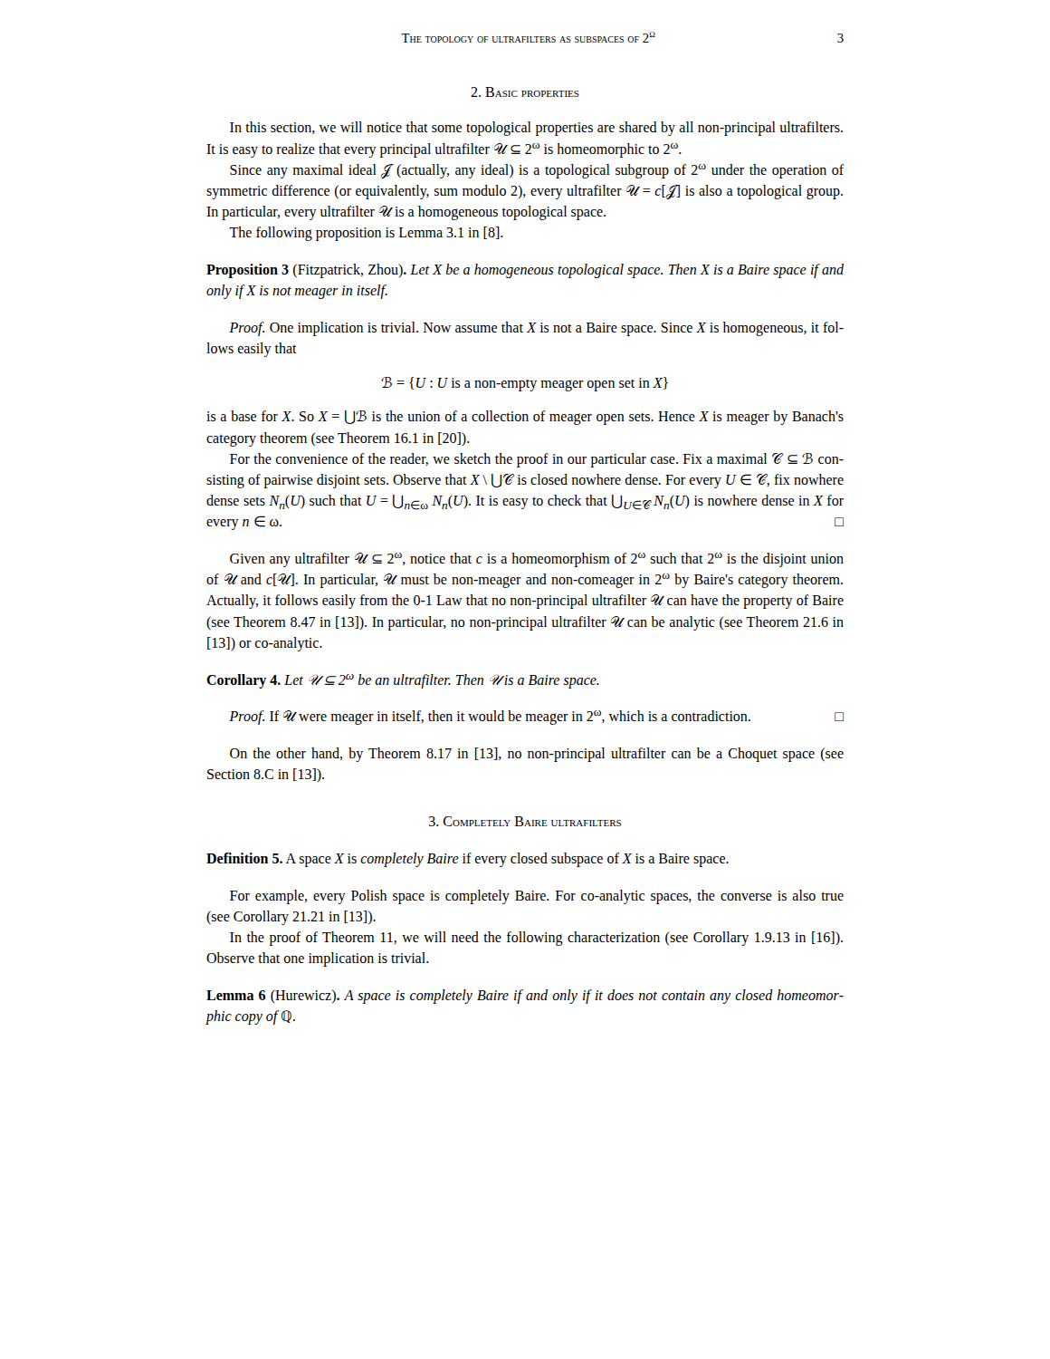The topology of ultrafilters as subspaces of 2ω 3
2. Basic properties
In this section, we will notice that some topological properties are shared by all non-principal ultrafilters. It is easy to realize that every principal ultrafilter 𝒰 ⊆ 2ω is homeomorphic to 2ω.
Since any maximal ideal 𝒥 (actually, any ideal) is a topological subgroup of 2ω under the operation of symmetric difference (or equivalently, sum modulo 2), every ultrafilter 𝒰 = c[𝒥] is also a topological group. In particular, every ultrafilter 𝒰 is a homogeneous topological space.
The following proposition is Lemma 3.1 in [8].
Proposition 3 (Fitzpatrick, Zhou). Let X be a homogeneous topological space. Then X is a Baire space if and only if X is not meager in itself.
Proof. One implication is trivial. Now assume that X is not a Baire space. Since X is homogeneous, it follows easily that
ℬ = {U : U is a non-empty meager open set in X}
is a base for X. So X = ⋃ℬ is the union of a collection of meager open sets. Hence X is meager by Banach's category theorem (see Theorem 16.1 in [20]).
For the convenience of the reader, we sketch the proof in our particular case. Fix a maximal 𝒞 ⊆ ℬ consisting of pairwise disjoint sets. Observe that X \ ⋃𝒞 is closed nowhere dense. For every U ∈ 𝒞, fix nowhere dense sets Nn(U) such that U = ⋃n∈ω Nn(U). It is easy to check that ⋃U∈𝒞 Nn(U) is nowhere dense in X for every n ∈ ω. □
Given any ultrafilter 𝒰 ⊆ 2ω, notice that c is a homeomorphism of 2ω such that 2ω is the disjoint union of 𝒰 and c[𝒰]. In particular, 𝒰 must be non-meager and non-comeager in 2ω by Baire's category theorem. Actually, it follows easily from the 0-1 Law that no non-principal ultrafilter 𝒰 can have the property of Baire (see Theorem 8.47 in [13]). In particular, no non-principal ultrafilter 𝒰 can be analytic (see Theorem 21.6 in [13]) or co-analytic.
Corollary 4. Let 𝒰 ⊆ 2ω be an ultrafilter. Then 𝒰 is a Baire space.
Proof. If 𝒰 were meager in itself, then it would be meager in 2ω, which is a contradiction. □
On the other hand, by Theorem 8.17 in [13], no non-principal ultrafilter can be a Choquet space (see Section 8.C in [13]).
3. Completely Baire ultrafilters
Definition 5. A space X is completely Baire if every closed subspace of X is a Baire space.
For example, every Polish space is completely Baire. For co-analytic spaces, the converse is also true (see Corollary 21.21 in [13]).
In the proof of Theorem 11, we will need the following characterization (see Corollary 1.9.13 in [16]). Observe that one implication is trivial.
Lemma 6 (Hurewicz). A space is completely Baire if and only if it does not contain any closed homeomorphic copy of ℚ.